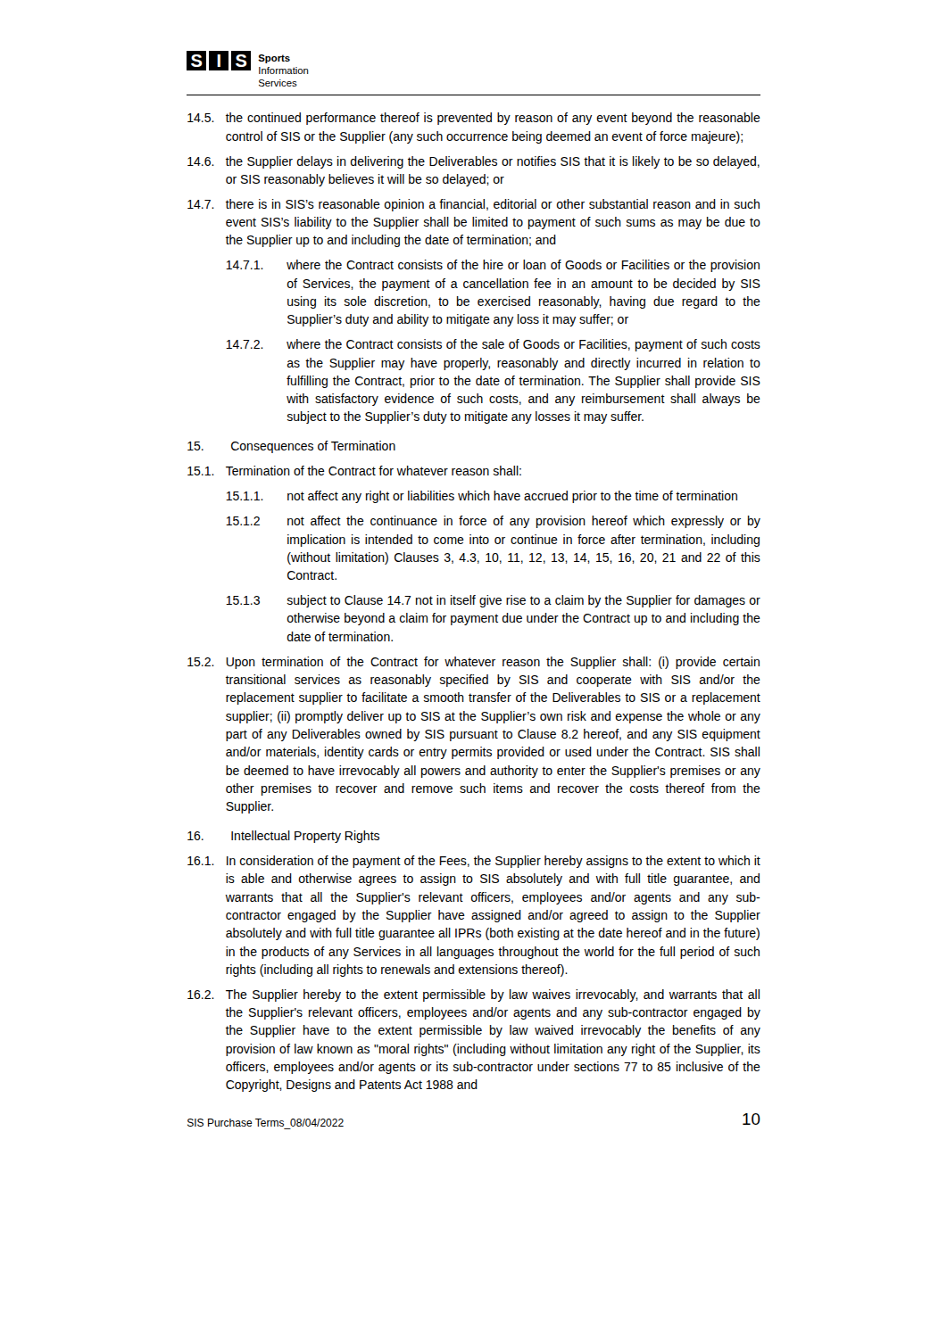SIS
Sports
Information
Services
14.5.
the continued performance thereof is prevented by reason of any event beyond the reasonable control of SIS or the Supplier (any such occurrence being deemed an event of force majeure);
14.6.
the Supplier delays in delivering the Deliverables or notifies SIS that it is likely to be so delayed, or SIS reasonably believes it will be so delayed; or
14.7.
there is in SIS’s reasonable opinion a financial, editorial or other substantial reason and in such event SIS’s liability to the Supplier shall be limited to payment of such sums as may be due to the Supplier up to and including the date of termination; and
14.7.1.
where the Contract consists of the hire or loan of Goods or Facilities or the provision of Services, the payment of a cancellation fee in an amount to be decided by SIS using its sole discretion, to be exercised reasonably, having due regard to the Supplier’s duty and ability to mitigate any loss it may suffer; or
14.7.2.
where the Contract consists of the sale of Goods or Facilities, payment of such costs as the Supplier may have properly, reasonably and directly incurred in relation to fulfilling the Contract, prior to the date of termination. The Supplier shall provide SIS with satisfactory evidence of such costs, and any reimbursement shall always be subject to the Supplier’s duty to mitigate any losses it may suffer.
15.
Consequences of Termination
15.1.
Termination of the Contract for whatever reason shall:
15.1.1.
not affect any right or liabilities which have accrued prior to the time of termination
15.1.2
not affect the continuance in force of any provision hereof which expressly or by implication is intended to come into or continue in force after termination, including (without limitation) Clauses 3, 4.3, 10, 11, 12, 13, 14, 15, 16, 20, 21 and 22 of this Contract.
15.1.3
subject to Clause 14.7 not in itself give rise to a claim by the Supplier for damages or otherwise beyond a claim for payment due under the Contract up to and including the date of termination.
15.2.
Upon termination of the Contract for whatever reason the Supplier shall: (i) provide certain transitional services as reasonably specified by SIS and cooperate with SIS and/or the replacement supplier to facilitate a smooth transfer of the Deliverables to SIS or a replacement supplier; (ii) promptly deliver up to SIS at the Supplier’s own risk and expense the whole or any part of any Deliverables owned by SIS pursuant to Clause 8.2 hereof, and any SIS equipment and/or materials, identity cards or entry permits provided or used under the Contract. SIS shall be deemed to have irrevocably all powers and authority to enter the Supplier's premises or any other premises to recover and remove such items and recover the costs thereof from the Supplier.
16.
Intellectual Property Rights
16.1.
In consideration of the payment of the Fees, the Supplier hereby assigns to the extent to which it is able and otherwise agrees to assign to SIS absolutely and with full title guarantee, and warrants that all the Supplier's relevant officers, employees and/or agents and any sub-contractor engaged by the Supplier have assigned and/or agreed to assign to the Supplier absolutely and with full title guarantee all IPRs (both existing at the date hereof and in the future) in the products of any Services in all languages throughout the world for the full period of such rights (including all rights to renewals and extensions thereof).
16.2.
The Supplier hereby to the extent permissible by law waives irrevocably, and warrants that all the Supplier's relevant officers, employees and/or agents and any sub-contractor engaged by the Supplier have to the extent permissible by law waived irrevocably the benefits of any provision of law known as "moral rights" (including without limitation any right of the Supplier, its officers, employees and/or agents or its sub-contractor under sections 77 to 85 inclusive of the Copyright, Designs and Patents Act 1988 and
SIS Purchase Terms_08/04/2022
10